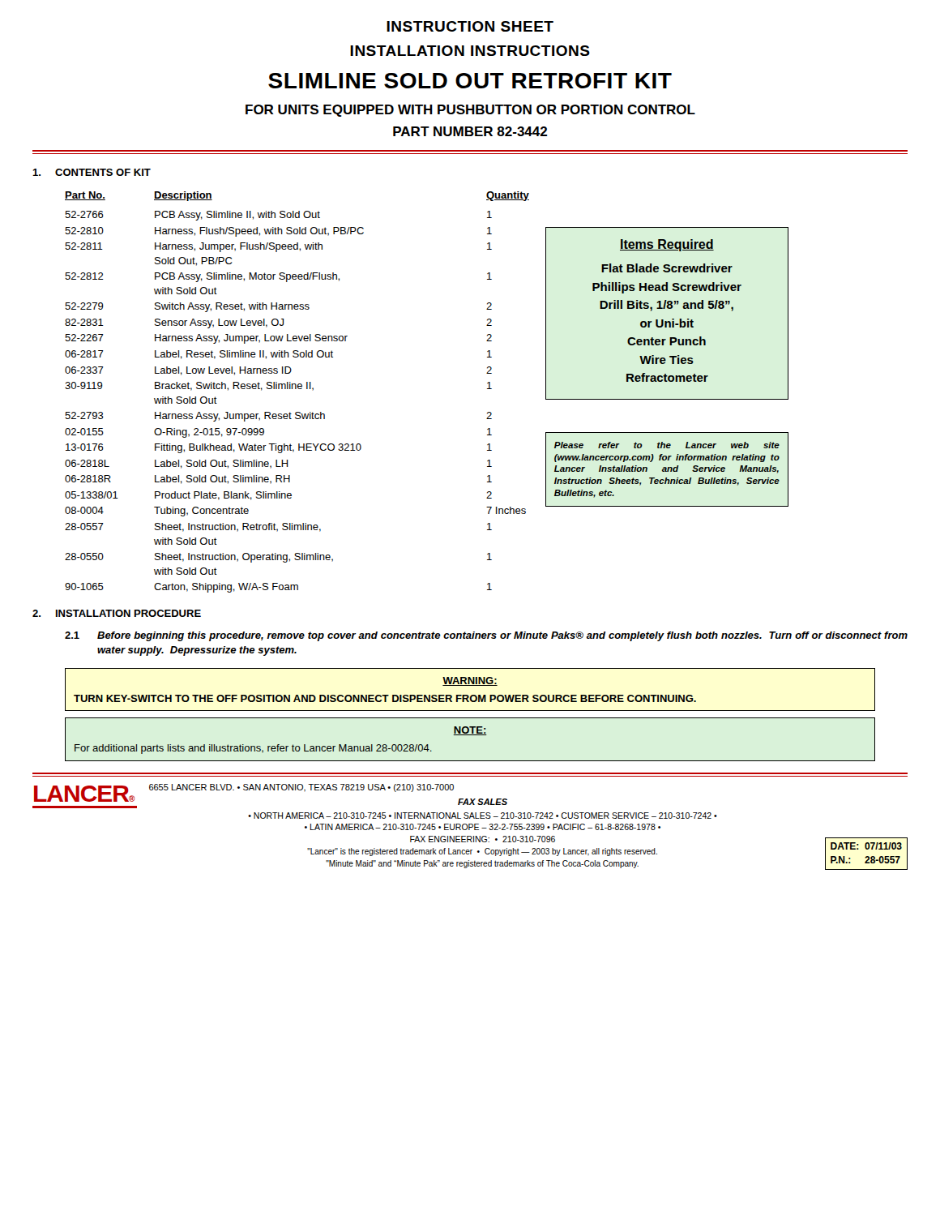INSTRUCTION SHEET
INSTALLATION INSTRUCTIONS
SLIMLINE SOLD OUT RETROFIT KIT
FOR UNITS EQUIPPED WITH PUSHBUTTON OR PORTION CONTROL
PART NUMBER 82-3442
1. CONTENTS OF KIT
| Part No. | Description | Quantity |
| --- | --- | --- |
| 52-2766 | PCB Assy, Slimline II, with Sold Out | 1 |
| 52-2810 | Harness, Flush/Speed, with Sold Out, PB/PC | 1 |
| 52-2811 | Harness, Jumper, Flush/Speed, with Sold Out, PB/PC | 1 |
| 52-2812 | PCB Assy, Slimline, Motor Speed/Flush, with Sold Out | 1 |
| 52-2279 | Switch Assy, Reset, with Harness | 2 |
| 82-2831 | Sensor Assy, Low Level, OJ | 2 |
| 52-2267 | Harness Assy, Jumper, Low Level Sensor | 2 |
| 06-2817 | Label, Reset, Slimline II, with Sold Out | 1 |
| 06-2337 | Label, Low Level, Harness ID | 2 |
| 30-9119 | Bracket, Switch, Reset, Slimline II, with Sold Out | 1 |
| 52-2793 | Harness Assy, Jumper, Reset Switch | 2 |
| 02-0155 | O-Ring, 2-015, 97-0999 | 1 |
| 13-0176 | Fitting, Bulkhead, Water Tight, HEYCO 3210 | 1 |
| 06-2818L | Label, Sold Out, Slimline, LH | 1 |
| 06-2818R | Label, Sold Out, Slimline, RH | 1 |
| 05-1338/01 | Product Plate, Blank, Slimline | 2 |
| 08-0004 | Tubing, Concentrate | 7 Inches |
| 28-0557 | Sheet, Instruction, Retrofit, Slimline, with Sold Out | 1 |
| 28-0550 | Sheet, Instruction, Operating, Slimline, with Sold Out | 1 |
| 90-1065 | Carton, Shipping, W/A-S Foam | 1 |
Items Required
Flat Blade Screwdriver
Phillips Head Screwdriver
Drill Bits, 1/8” and 5/8”,
or Uni-bit
Center Punch
Wire Ties
Refractometer
Please refer to the Lancer web site (www.lancercorp.com) for information relating to Lancer Installation and Service Manuals, Instruction Sheets, Technical Bulletins, Service Bulletins, etc.
2. INSTALLATION PROCEDURE
2.1
Before beginning this procedure, remove top cover and concentrate containers or Minute Paks® and completely flush both nozzles. Turn off or disconnect from water supply. Depressurize the system.
WARNING:
TURN KEY-SWITCH TO THE OFF POSITION AND DISCONNECT DISPENSER FROM POWER SOURCE BEFORE CONTINUING.
NOTE:
For additional parts lists and illustrations, refer to Lancer Manual 28-0028/04.
LANCER®
6655 LANCER BLVD. • SAN ANTONIO, TEXAS 78219 USA • (210) 310-7000
FAX SALES
• NORTH AMERICA – 210-310-7245 • INTERNATIONAL SALES – 210-310-7242 • CUSTOMER SERVICE – 210-310-7242 •
• LATIN AMERICA – 210-310-7245 • EUROPE – 32-2-755-2399 • PACIFIC – 61-8-8268-1978 •
FAX ENGINEERING: • 210-310-7096
"Lancer" is the registered trademark of Lancer • Copyright — 2003 by Lancer, all rights reserved.
"Minute Maid" and “Minute Pak” are registered trademarks of The Coca-Cola Company.
DATE: 07/11/03
P.N.: 28-0557